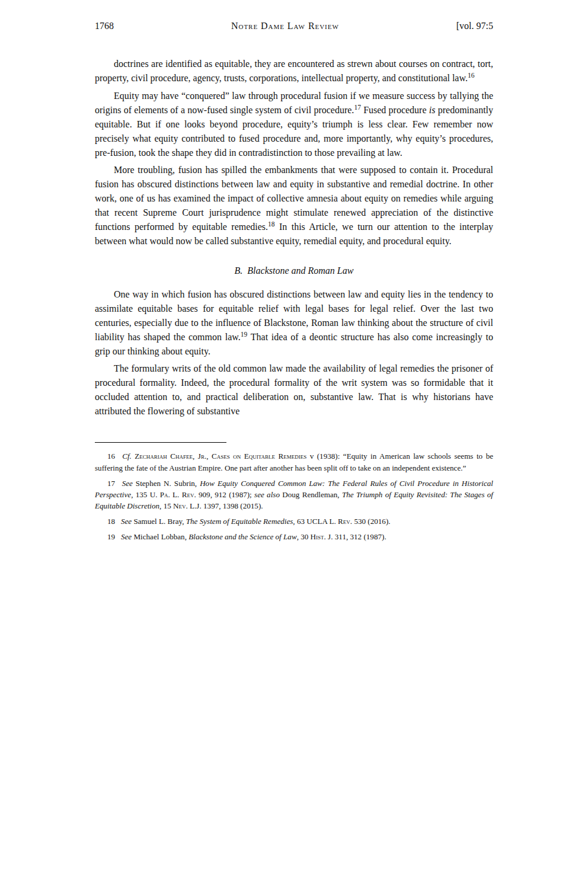1768 Notre Dame Law Review [vol. 97:5
doctrines are identified as equitable, they are encountered as strewn about courses on contract, tort, property, civil procedure, agency, trusts, corporations, intellectual property, and constitutional law.16
Equity may have “conquered” law through procedural fusion if we measure success by tallying the origins of elements of a now-fused single system of civil procedure.17 Fused procedure is predominantly equitable. But if one looks beyond procedure, equity’s triumph is less clear. Few remember now precisely what equity contributed to fused procedure and, more importantly, why equity’s procedures, pre-fusion, took the shape they did in contradistinction to those prevailing at law.
More troubling, fusion has spilled the embankments that were supposed to contain it. Procedural fusion has obscured distinctions between law and equity in substantive and remedial doctrine. In other work, one of us has examined the impact of collective amnesia about equity on remedies while arguing that recent Supreme Court jurisprudence might stimulate renewed appreciation of the distinctive functions performed by equitable remedies.18 In this Article, we turn our attention to the interplay between what would now be called substantive equity, remedial equity, and procedural equity.
B. Blackstone and Roman Law
One way in which fusion has obscured distinctions between law and equity lies in the tendency to assimilate equitable bases for equitable relief with legal bases for legal relief. Over the last two centuries, especially due to the influence of Blackstone, Roman law thinking about the structure of civil liability has shaped the common law.19 That idea of a deontic structure has also come increasingly to grip our thinking about equity.
The formulary writs of the old common law made the availability of legal remedies the prisoner of procedural formality. Indeed, the procedural formality of the writ system was so formidable that it occluded attention to, and practical deliberation on, substantive law. That is why historians have attributed the flowering of substantive
16 Cf. Zechariah Chafee, Jr., Cases on Equitable Remedies v (1938): “Equity in American law schools seems to be suffering the fate of the Austrian Empire. One part after another has been split off to take on an independent existence.”
17 See Stephen N. Subrin, How Equity Conquered Common Law: The Federal Rules of Civil Procedure in Historical Perspective, 135 U. Pa. L. Rev. 909, 912 (1987); see also Doug Rendleman, The Triumph of Equity Revisited: The Stages of Equitable Discretion, 15 Nev. L.J. 1397, 1398 (2015).
18 See Samuel L. Bray, The System of Equitable Remedies, 63 UCLA L. Rev. 530 (2016).
19 See Michael Lobban, Blackstone and the Science of Law, 30 Hist. J. 311, 312 (1987).